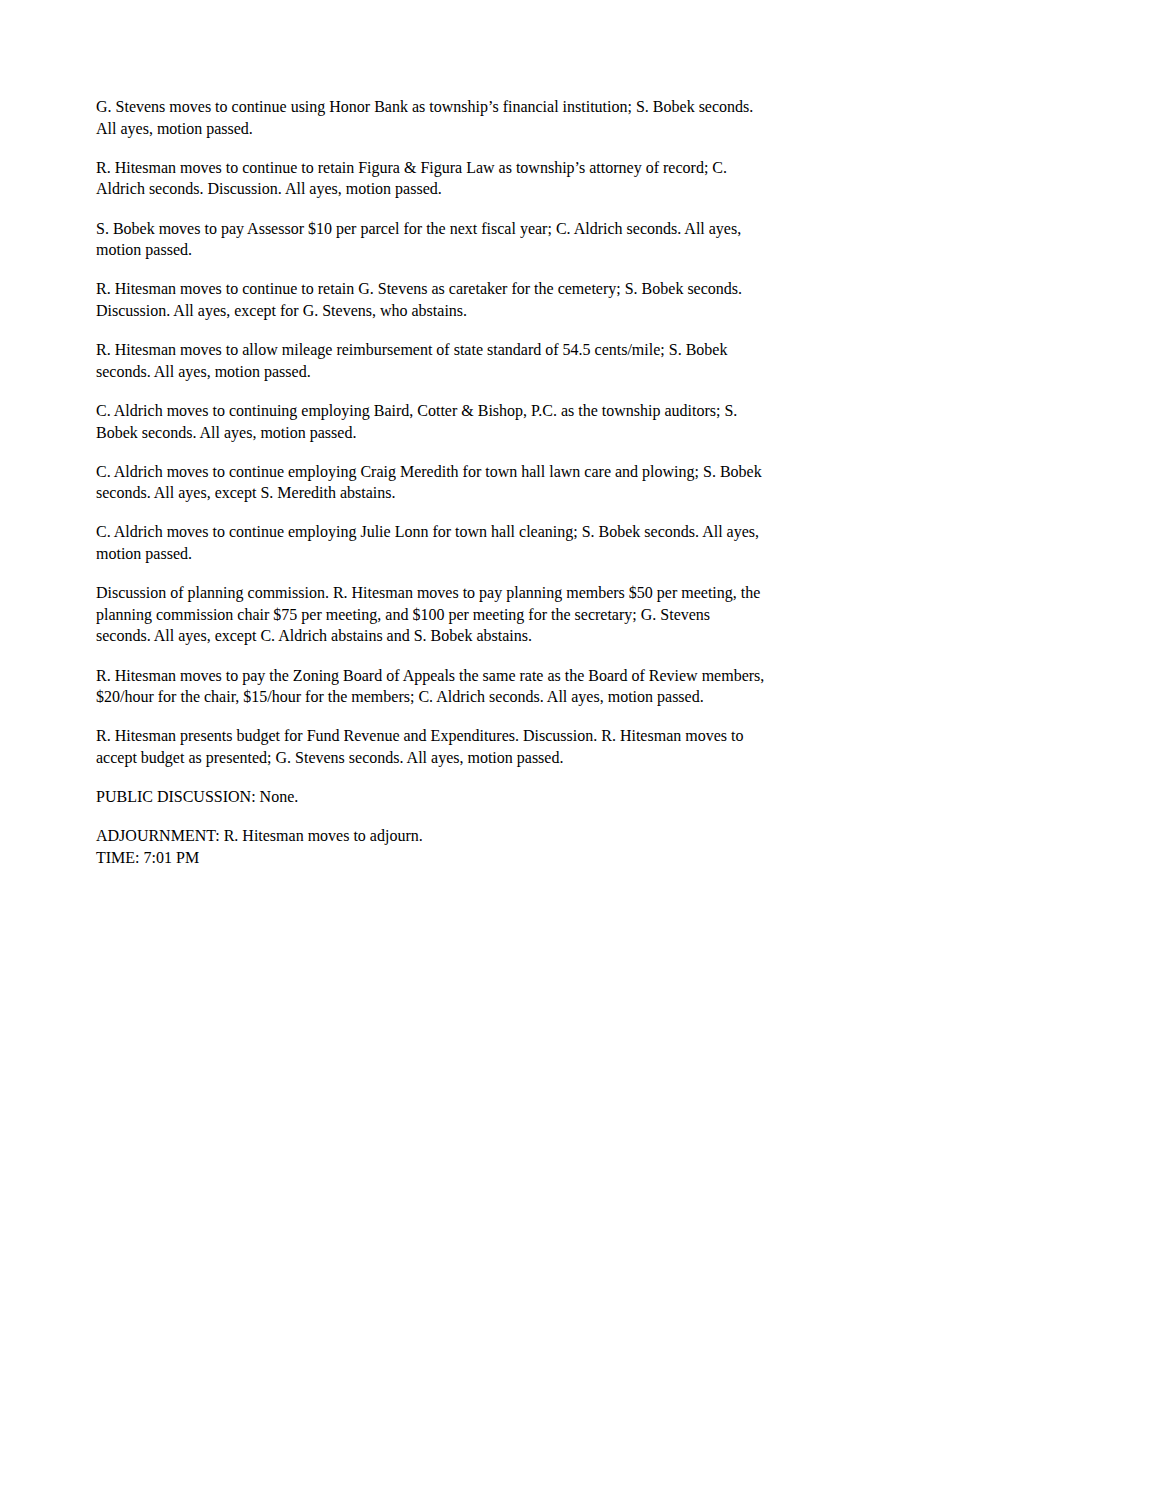G. Stevens moves to continue using Honor Bank as township’s financial institution; S. Bobek seconds. All ayes, motion passed.
R. Hitesman moves to continue to retain Figura & Figura Law as township’s attorney of record; C. Aldrich seconds. Discussion. All ayes, motion passed.
S. Bobek moves to pay Assessor $10 per parcel for the next fiscal year; C. Aldrich seconds. All ayes, motion passed.
R. Hitesman moves to continue to retain G. Stevens as caretaker for the cemetery; S. Bobek seconds. Discussion. All ayes, except for G. Stevens, who abstains.
R. Hitesman moves to allow mileage reimbursement of state standard of 54.5 cents/mile; S. Bobek seconds. All ayes, motion passed.
C. Aldrich moves to continuing employing Baird, Cotter & Bishop, P.C. as the township auditors; S. Bobek seconds. All ayes, motion passed.
C. Aldrich moves to continue employing Craig Meredith for town hall lawn care and plowing; S. Bobek seconds. All ayes, except S. Meredith abstains.
C. Aldrich moves to continue employing Julie Lonn for town hall cleaning; S. Bobek seconds. All ayes, motion passed.
Discussion of planning commission. R. Hitesman moves to pay planning members $50 per meeting, the planning commission chair $75 per meeting, and $100 per meeting for the secretary; G. Stevens seconds. All ayes, except C. Aldrich abstains and S. Bobek abstains.
R. Hitesman moves to pay the Zoning Board of Appeals the same rate as the Board of Review members, $20/hour for the chair, $15/hour for the members; C. Aldrich seconds. All ayes, motion passed.
R. Hitesman presents budget for Fund Revenue and Expenditures. Discussion. R. Hitesman moves to accept budget as presented; G. Stevens seconds. All ayes, motion passed.
PUBLIC DISCUSSION: None.
ADJOURNMENT: R. Hitesman moves to adjourn.
TIME: 7:01 PM